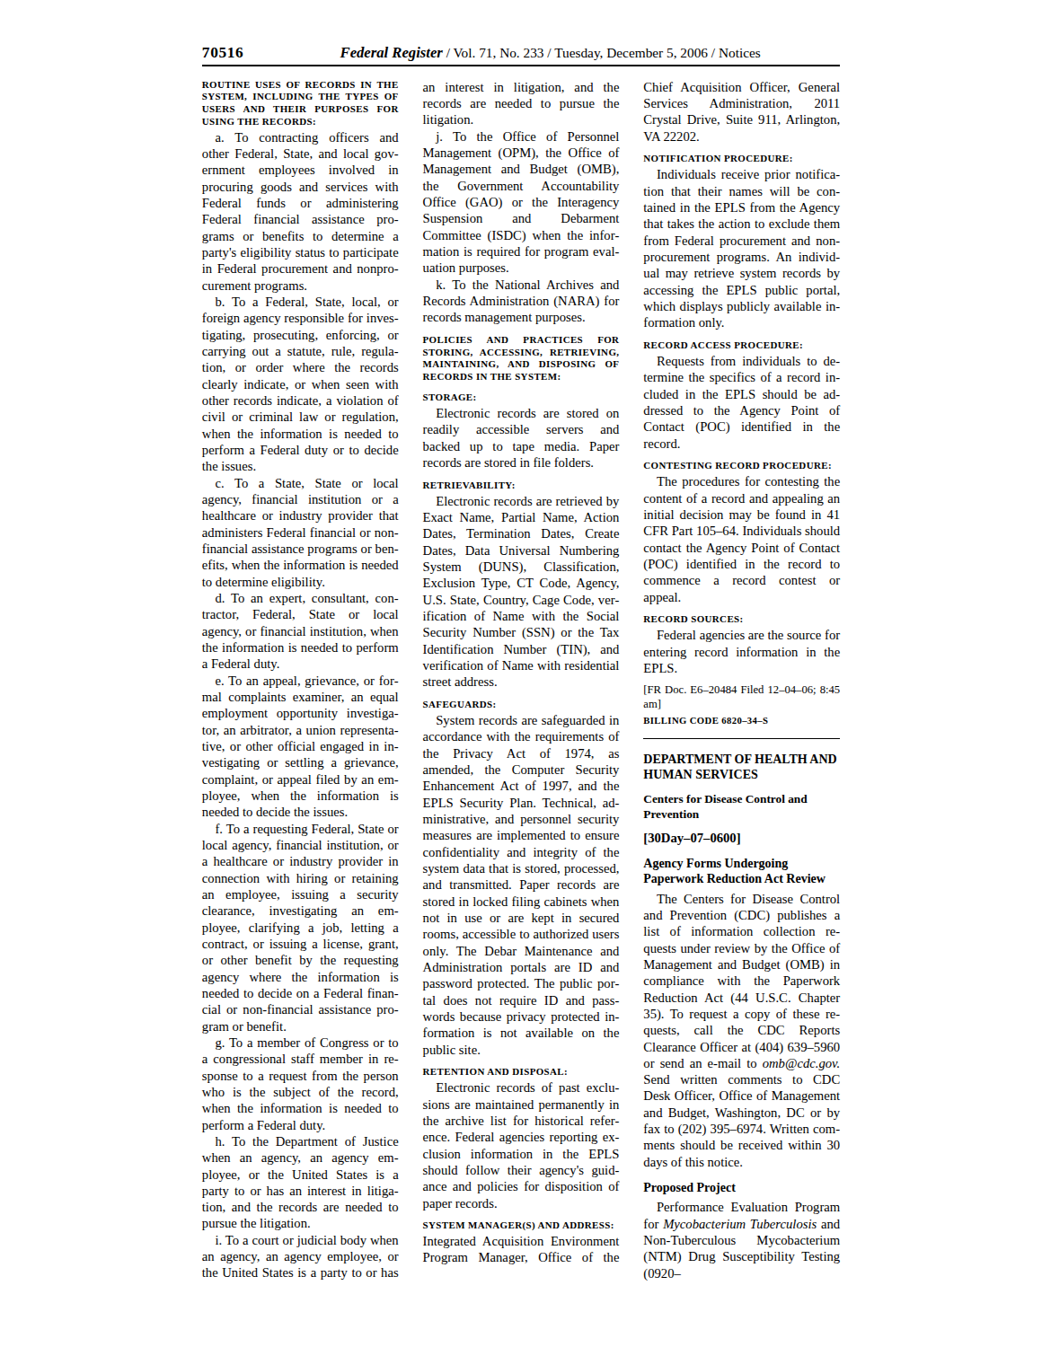70516
Federal Register / Vol. 71, No. 233 / Tuesday, December 5, 2006 / Notices
ROUTINE USES OF RECORDS IN THE SYSTEM, INCLUDING THE TYPES OF USERS AND THEIR PURPOSES FOR USING THE RECORDS:
a. To contracting officers and other Federal, State, and local government employees involved in procuring goods and services with Federal funds or administering Federal financial assistance programs or benefits to determine a party's eligibility status to participate in Federal procurement and nonprocurement programs.
b. To a Federal, State, local, or foreign agency responsible for investigating, prosecuting, enforcing, or carrying out a statute, rule, regulation, or order where the records clearly indicate, or when seen with other records indicate, a violation of civil or criminal law or regulation, when the information is needed to perform a Federal duty or to decide the issues.
c. To a State, State or local agency, financial institution or a healthcare or industry provider that administers Federal financial or non-financial assistance programs or benefits, when the information is needed to determine eligibility.
d. To an expert, consultant, contractor, Federal, State or local agency, or financial institution, when the information is needed to perform a Federal duty.
e. To an appeal, grievance, or formal complaints examiner, an equal employment opportunity investigator, an arbitrator, a union representative, or other official engaged in investigating or settling a grievance, complaint, or appeal filed by an employee, when the information is needed to decide the issues.
f. To a requesting Federal, State or local agency, financial institution, or a healthcare or industry provider in connection with hiring or retaining an employee, issuing a security clearance, investigating an employee, clarifying a job, letting a contract, or issuing a license, grant, or other benefit by the requesting agency where the information is needed to decide on a Federal financial or non-financial assistance program or benefit.
g. To a member of Congress or to a congressional staff member in response to a request from the person who is the subject of the record, when the information is needed to perform a Federal duty.
h. To the Department of Justice when an agency, an agency employee, or the United States is a party to or has an interest in litigation, and the records are needed to pursue the litigation.
i. To a court or judicial body when an agency, an agency employee, or the United States is a party to or has an interest in litigation, and the records are needed to pursue the litigation.
j. To the Office of Personnel Management (OPM), the Office of Management and Budget (OMB), the Government Accountability Office (GAO) or the Interagency Suspension and Debarment Committee (ISDC) when the information is required for program evaluation purposes.
k. To the National Archives and Records Administration (NARA) for records management purposes.
POLICIES AND PRACTICES FOR STORING, ACCESSING, RETRIEVING, MAINTAINING, AND DISPOSING OF RECORDS IN THE SYSTEM:
STORAGE:
Electronic records are stored on readily accessible servers and backed up to tape media. Paper records are stored in file folders.
RETRIEVABILITY:
Electronic records are retrieved by Exact Name, Partial Name, Action Dates, Termination Dates, Create Dates, Data Universal Numbering System (DUNS), Classification, Exclusion Type, CT Code, Agency, U.S. State, Country, Cage Code, verification of Name with the Social Security Number (SSN) or the Tax Identification Number (TIN), and verification of Name with residential street address.
SAFEGUARDS:
System records are safeguarded in accordance with the requirements of the Privacy Act of 1974, as amended, the Computer Security Enhancement Act of 1997, and the EPLS Security Plan. Technical, administrative, and personnel security measures are implemented to ensure confidentiality and integrity of the system data that is stored, processed, and transmitted. Paper records are stored in locked filing cabinets when not in use or are kept in secured rooms, accessible to authorized users only. The Debar Maintenance and Administration portals are ID and password protected. The public portal does not require ID and passwords because privacy protected information is not available on the public site.
RETENTION AND DISPOSAL:
Electronic records of past exclusions are maintained permanently in the archive list for historical reference. Federal agencies reporting exclusion information in the EPLS should follow their agency's guidance and policies for disposition of paper records.
SYSTEM MANAGER(S) AND ADDRESS:
Integrated Acquisition Environment Program Manager, Office of the Chief Acquisition Officer, General Services Administration, 2011 Crystal Drive, Suite 911, Arlington, VA 22202.
NOTIFICATION PROCEDURE:
Individuals receive prior notification that their names will be contained in the EPLS from the Agency that takes the action to exclude them from Federal procurement and nonprocurement programs. An individual may retrieve system records by accessing the EPLS public portal, which displays publicly available information only.
RECORD ACCESS PROCEDURE:
Requests from individuals to determine the specifics of a record included in the EPLS should be addressed to the Agency Point of Contact (POC) identified in the record.
CONTESTING RECORD PROCEDURE:
The procedures for contesting the content of a record and appealing an initial decision may be found in 41 CFR Part 105–64. Individuals should contact the Agency Point of Contact (POC) identified in the record to commence a record contest or appeal.
RECORD SOURCES:
Federal agencies are the source for entering record information in the EPLS.
[FR Doc. E6–20484 Filed 12–04–06; 8:45 am]
BILLING CODE 6820–34–S
DEPARTMENT OF HEALTH AND HUMAN SERVICES
Centers for Disease Control and Prevention
[30Day–07–0600]
Agency Forms Undergoing Paperwork Reduction Act Review
The Centers for Disease Control and Prevention (CDC) publishes a list of information collection requests under review by the Office of Management and Budget (OMB) in compliance with the Paperwork Reduction Act (44 U.S.C. Chapter 35). To request a copy of these requests, call the CDC Reports Clearance Officer at (404) 639–5960 or send an e-mail to omb@cdc.gov. Send written comments to CDC Desk Officer, Office of Management and Budget, Washington, DC or by fax to (202) 395–6974. Written comments should be received within 30 days of this notice.
Proposed Project
Performance Evaluation Program for Mycobacterium Tuberculosis and Non-Tuberculous Mycobacterium (NTM) Drug Susceptibility Testing (0920–